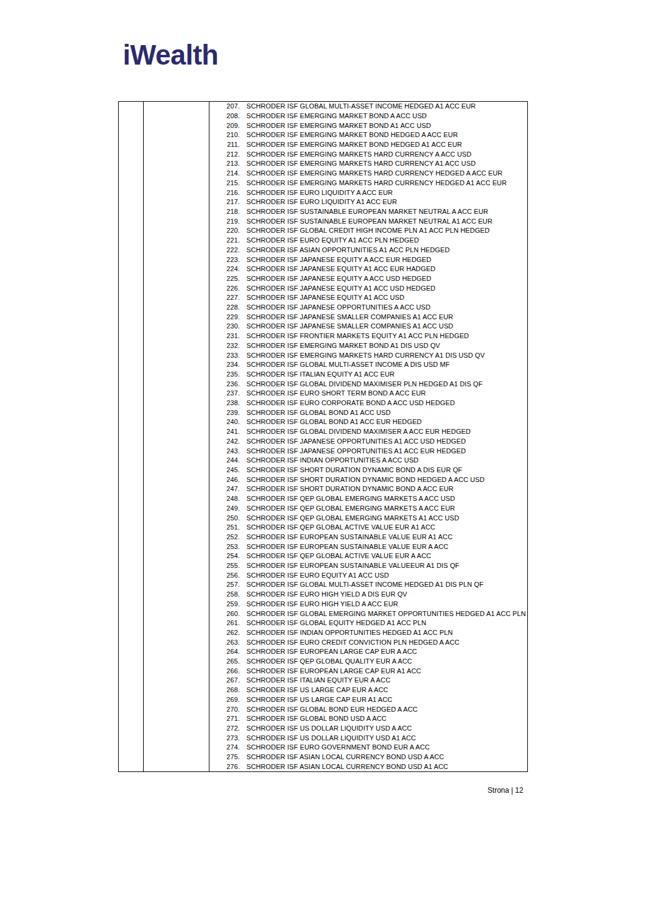iWealth
| | | SCHRODER ISF GLOBAL MULTI-ASSET INCOME HEDGED A1 ACC EUR SCHRODER ISF EMERGING MARKET BOND A ACC USD SCHRODER ISF EMERGING MARKET BOND A1 ACC USD SCHRODER ISF EMERGING MARKET BOND HEDGED A ACC EUR SCHRODER ISF EMERGING MARKET BOND HEDGED A1 ACC EUR SCHRODER ISF EMERGING MARKETS HARD CURRENCY A ACC USD SCHRODER ISF EMERGING MARKETS HARD CURRENCY A1 ACC USD SCHRODER ISF EMERGING MARKETS HARD CURRENCY HEDGED A ACC EUR SCHRODER ISF EMERGING MARKETS HARD CURRENCY HEDGED A1 ACC EUR SCHRODER ISF EURO LIQUIDITY A ACC EUR SCHRODER ISF EURO LIQUIDITY A1 ACC EUR SCHRODER ISF SUSTAINABLE EUROPEAN MARKET NEUTRAL A ACC EUR SCHRODER ISF SUSTAINABLE EUROPEAN MARKET NEUTRAL A1 ACC EUR SCHRODER ISF GLOBAL CREDIT HIGH INCOME PLN A1 ACC PLN HEDGED SCHRODER ISF EURO EQUITY A1 ACC PLN HEDGED SCHRODER ISF ASIAN OPPORTUNITIES A1 ACC PLN HEDGED SCHRODER ISF JAPANESE EQUITY A ACC EUR HEDGED SCHRODER ISF JAPANESE EQUITY A1 ACC EUR HADGED SCHRODER ISF JAPANESE EQUITY A ACC USD HEDGED SCHRODER ISF JAPANESE EQUITY A1 ACC USD HEDGED SCHRODER ISF JAPANESE EQUITY A1 ACC USD SCHRODER ISF JAPANESE OPPORTUNITIES A ACC USD SCHRODER ISF JAPANESE SMALLER COMPANIES A1 ACC EUR SCHRODER ISF JAPANESE SMALLER COMPANIES A1 ACC USD SCHRODER ISF FRONTIER MARKETS EQUITY A1 ACC PLN HEDGED SCHRODER ISF EMERGING MARKET BOND A1 DIS USD QV SCHRODER ISF EMERGING MARKETS HARD CURRENCY A1 DIS USD QV SCHRODER ISF GLOBAL MULTI-ASSET INCOME A DIS USD MF SCHRODER ISF ITALIAN EQUITY A1 ACC EUR SCHRODER ISF GLOBAL DIVIDEND MAXIMISER PLN HEDGED A1 DIS QF SCHRODER ISF EURO SHORT TERM BOND A ACC EUR SCHRODER ISF EURO CORPORATE BOND A ACC USD HEDGED SCHRODER ISF GLOBAL BOND A1 ACC USD SCHRODER ISF GLOBAL BOND A1 ACC EUR HEDGED SCHRODER ISF GLOBAL DIVIDEND MAXIMISER A ACC EUR HEDGED SCHRODER ISF JAPANESE OPPORTUNITIES A1 ACC USD HEDGED SCHRODER ISF JAPANESE OPPORTUNITIES A1 ACC EUR HEDGED SCHRODER ISF INDIAN OPPORTUNITIES A ACC USD SCHRODER ISF SHORT DURATION DYNAMIC BOND A DIS EUR QF SCHRODER ISF SHORT DURATION DYNAMIC BOND HEDGED A ACC USD SCHRODER ISF SHORT DURATION DYNAMIC BOND A ACC EUR SCHRODER ISF QEP GLOBAL EMERGING MARKETS A ACC USD SCHRODER ISF QEP GLOBAL EMERGING MARKETS A ACC EUR SCHRODER ISF QEP GLOBAL EMERGING MARKETS A1 ACC USD SCHRODER ISF QEP GLOBAL ACTIVE VALUE EUR A1 ACC SCHRODER ISF EUROPEAN SUSTAINABLE VALUE EUR A1 ACC SCHRODER ISF EUROPEAN SUSTAINABLE VALUE EUR A ACC SCHRODER ISF QEP GLOBAL ACTIVE VALUE EUR A ACC SCHRODER ISF EUROPEAN SUSTAINABLE VALUEEUR A1 DIS QF SCHRODER ISF EURO EQUITY A1 ACC USD SCHRODER ISF GLOBAL MULTI-ASSET INCOME HEDGED A1 DIS PLN QF SCHRODER ISF EURO HIGH YIELD A DIS EUR QV SCHRODER ISF EURO HIGH YIELD A ACC EUR SCHRODER ISF GLOBAL EMERGING MARKET OPPORTUNITIES HEDGED A1 ACC PLN SCHRODER ISF GLOBAL EQUITY HEDGED A1 ACC PLN SCHRODER ISF INDIAN OPPORTUNITIES HEDGED A1 ACC PLN SCHRODER ISF EURO CREDIT CONVICTION PLN HEDGED A ACC SCHRODER ISF EUROPEAN LARGE CAP EUR A ACC SCHRODER ISF QEP GLOBAL QUALITY EUR A ACC SCHRODER ISF EUROPEAN LARGE CAP EUR A1 ACC SCHRODER ISF ITALIAN EQUITY EUR A ACC SCHRODER ISF US LARGE CAP EUR A ACC SCHRODER ISF US LARGE CAP EUR A1 ACC SCHRODER ISF GLOBAL BOND EUR HEDGED A ACC SCHRODER ISF GLOBAL BOND USD A ACC SCHRODER ISF US DOLLAR LIQUIDITY USD A ACC SCHRODER ISF US DOLLAR LIQUIDITY USD A1 ACC SCHRODER ISF EURO GOVERNMENT BOND EUR A ACC SCHRODER ISF ASIAN LOCAL CURRENCY BOND USD A ACC SCHRODER ISF ASIAN LOCAL CURRENCY BOND USD A1 ACC |
Strona | 12